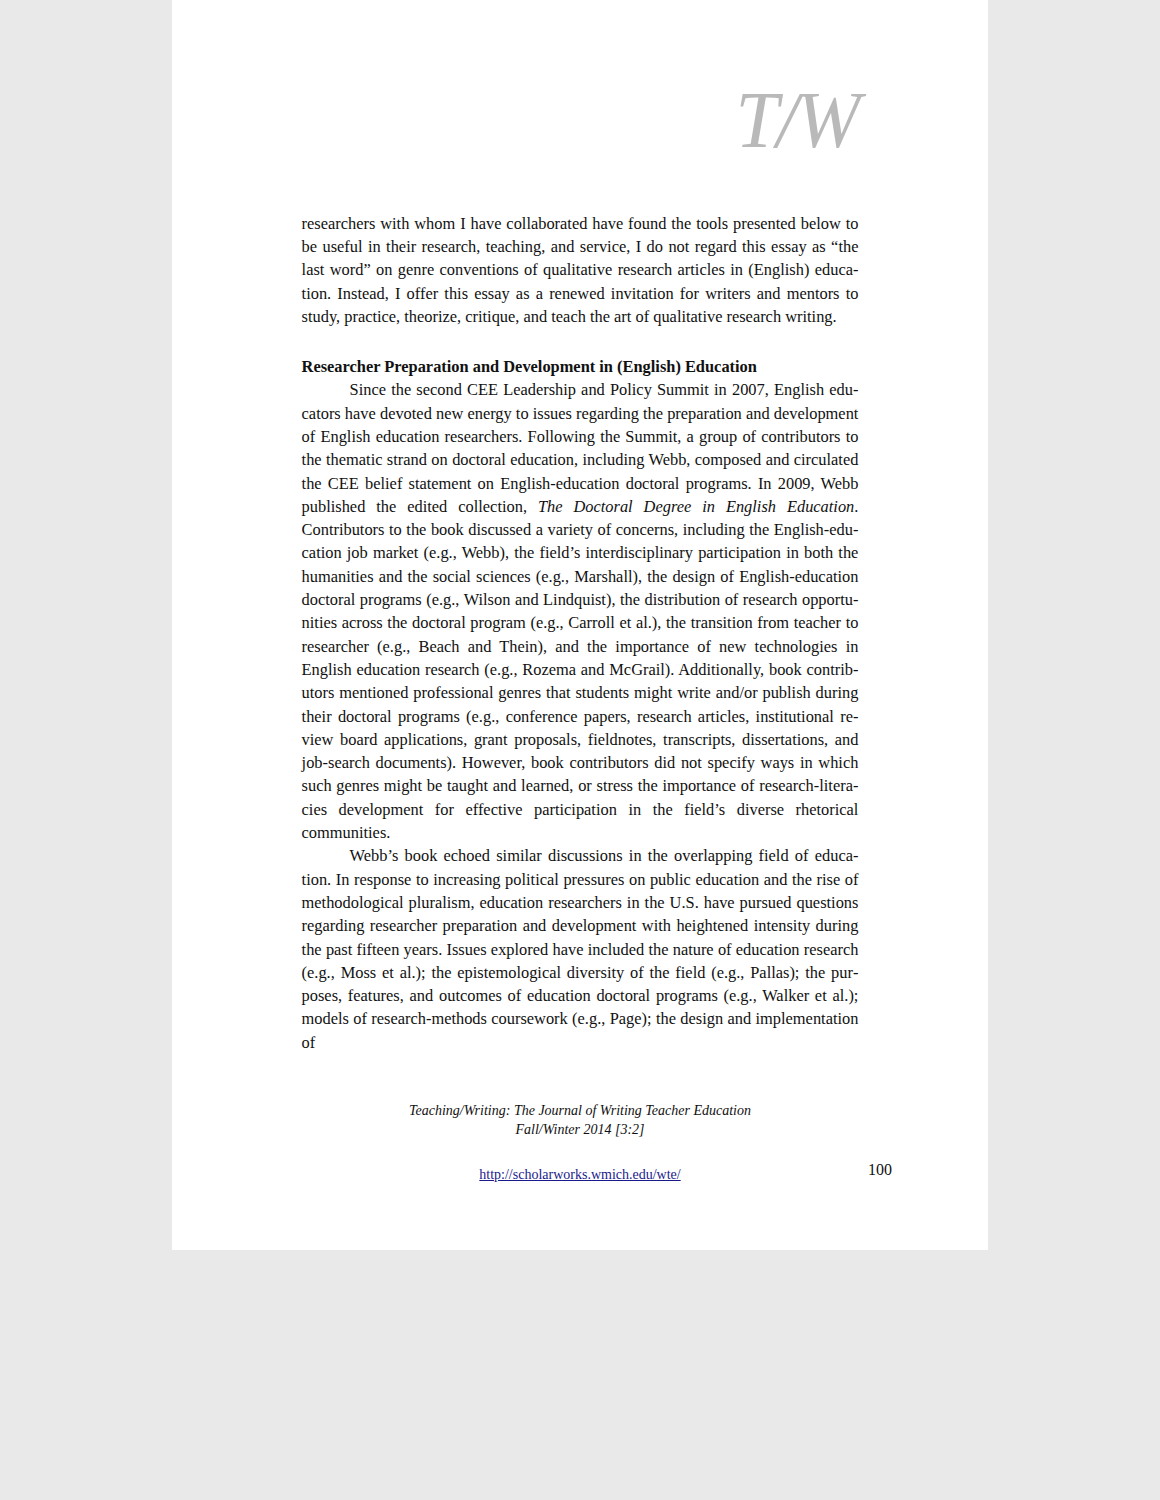T/W
researchers with whom I have collaborated have found the tools presented below to be useful in their research, teaching, and service, I do not regard this essay as “the last word” on genre conventions of qualitative research articles in (English) education. Instead, I offer this essay as a renewed invitation for writers and mentors to study, practice, theorize, critique, and teach the art of qualitative research writing.
Researcher Preparation and Development in (English) Education
Since the second CEE Leadership and Policy Summit in 2007, English educators have devoted new energy to issues regarding the preparation and development of English education researchers. Following the Summit, a group of contributors to the thematic strand on doctoral education, including Webb, composed and circulated the CEE belief statement on English-education doctoral programs. In 2009, Webb published the edited collection, The Doctoral Degree in English Education. Contributors to the book discussed a variety of concerns, including the English-education job market (e.g., Webb), the field’s interdisciplinary participation in both the humanities and the social sciences (e.g., Marshall), the design of English-education doctoral programs (e.g., Wilson and Lindquist), the distribution of research opportunities across the doctoral program (e.g., Carroll et al.), the transition from teacher to researcher (e.g., Beach and Thein), and the importance of new technologies in English education research (e.g., Rozema and McGrail). Additionally, book contributors mentioned professional genres that students might write and/or publish during their doctoral programs (e.g., conference papers, research articles, institutional review board applications, grant proposals, fieldnotes, transcripts, dissertations, and job-search documents). However, book contributors did not specify ways in which such genres might be taught and learned, or stress the importance of research-literacies development for effective participation in the field’s diverse rhetorical communities.
Webb’s book echoed similar discussions in the overlapping field of education. In response to increasing political pressures on public education and the rise of methodological pluralism, education researchers in the U.S. have pursued questions regarding researcher preparation and development with heightened intensity during the past fifteen years. Issues explored have included the nature of education research (e.g., Moss et al.); the epistemological diversity of the field (e.g., Pallas); the purposes, features, and outcomes of education doctoral programs (e.g., Walker et al.); models of research-methods coursework (e.g., Page); the design and implementation of
Teaching/Writing: The Journal of Writing Teacher Education
Fall/Winter 2014 [3:2] 100
http://scholarworks.wmich.edu/wte/